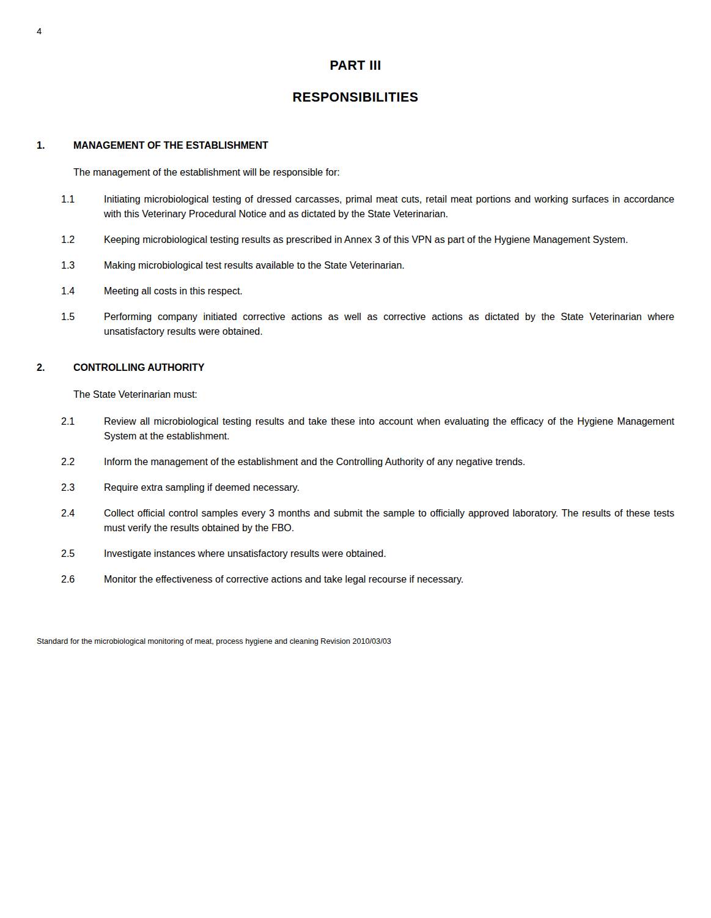4
PART III
RESPONSIBILITIES
1. MANAGEMENT OF THE ESTABLISHMENT
The management of the establishment will be responsible for:
1.1 Initiating microbiological testing of dressed carcasses, primal meat cuts, retail meat portions and working surfaces in accordance with this Veterinary Procedural Notice and as dictated by the State Veterinarian.
1.2 Keeping microbiological testing results as prescribed in Annex 3 of this VPN as part of the Hygiene Management System.
1.3 Making microbiological test results available to the State Veterinarian.
1.4 Meeting all costs in this respect.
1.5 Performing company initiated corrective actions as well as corrective actions as dictated by the State Veterinarian where unsatisfactory results were obtained.
2. CONTROLLING AUTHORITY
The State Veterinarian must:
2.1 Review all microbiological testing results and take these into account when evaluating the efficacy of the Hygiene Management System at the establishment.
2.2 Inform the management of the establishment and the Controlling Authority of any negative trends.
2.3 Require extra sampling if deemed necessary.
2.4 Collect official control samples every 3 months and submit the sample to officially approved laboratory. The results of these tests must verify the results obtained by the FBO.
2.5 Investigate instances where unsatisfactory results were obtained.
2.6 Monitor the effectiveness of corrective actions and take legal recourse if necessary.
Standard for the microbiological monitoring of meat, process hygiene and cleaning Revision 2010/03/03